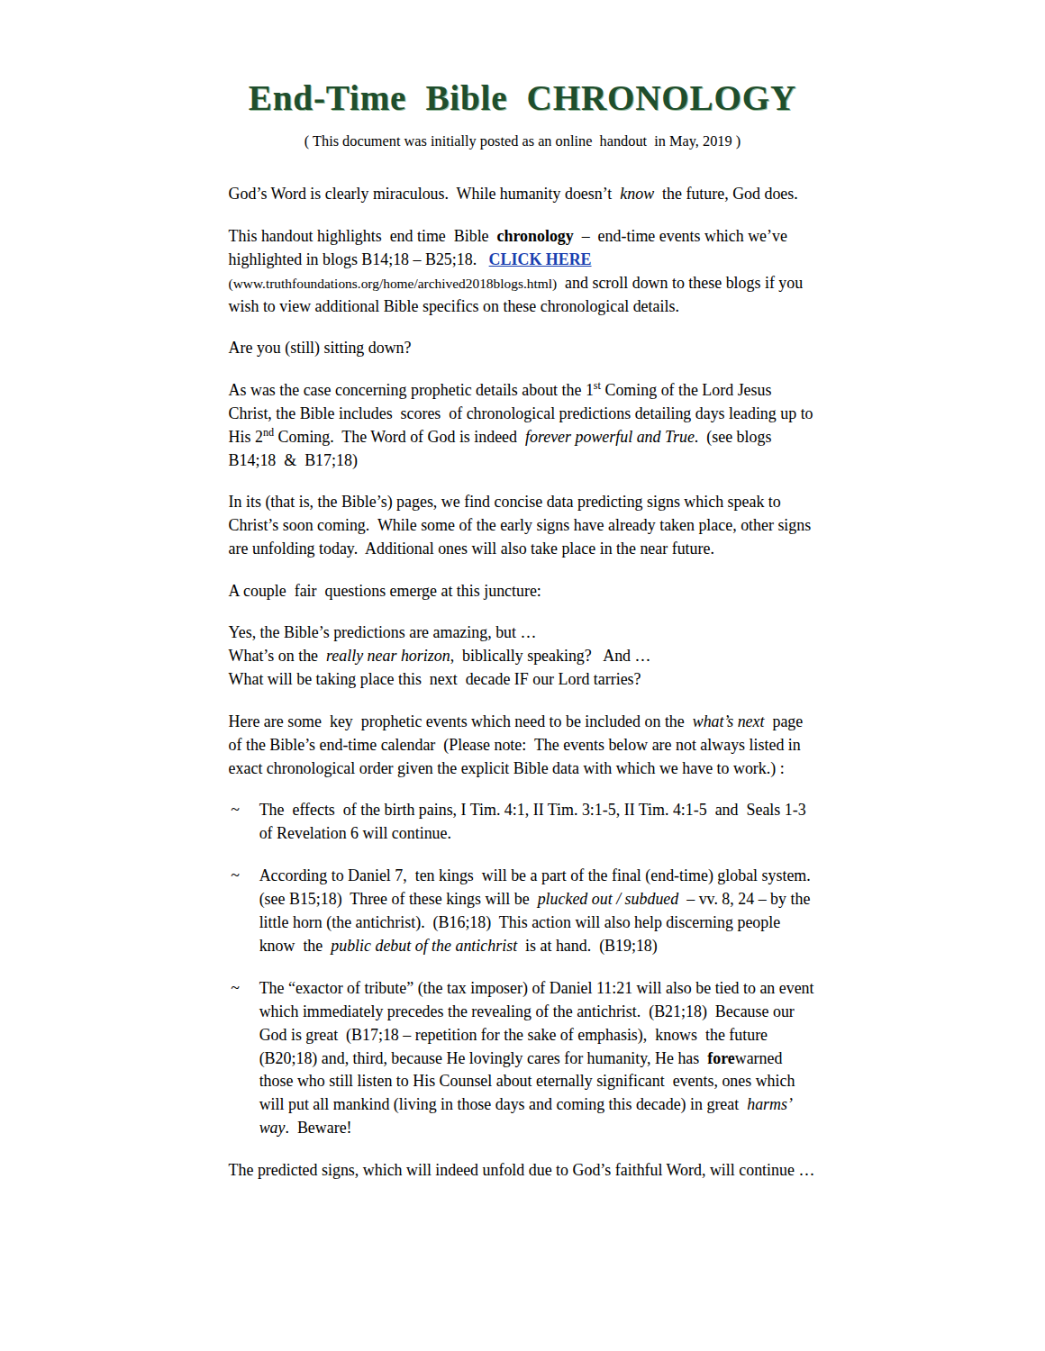End-Time Bible CHRONOLOGY
( This document was initially posted as an online handout in May, 2019 )
God’s Word is clearly miraculous. While humanity doesn’t know the future, God does.
This handout highlights end time Bible chronology – end-time events which we’ve highlighted in blogs B14;18 – B25;18. CLICK HERE (www.truthfoundations.org/home/archived2018blogs.html) and scroll down to these blogs if you wish to view additional Bible specifics on these chronological details.
Are you (still) sitting down?
As was the case concerning prophetic details about the 1st Coming of the Lord Jesus Christ, the Bible includes scores of chronological predictions detailing days leading up to His 2nd Coming. The Word of God is indeed forever powerful and True. (see blogs B14;18 & B17;18)
In its (that is, the Bible’s) pages, we find concise data predicting signs which speak to Christ’s soon coming. While some of the early signs have already taken place, other signs are unfolding today. Additional ones will also take place in the near future.
A couple fair questions emerge at this juncture:
Yes, the Bible’s predictions are amazing, but …
What’s on the really near horizon, biblically speaking? And …
What will be taking place this next decade IF our Lord tarries?
Here are some key prophetic events which need to be included on the what’s next page of the Bible’s end-time calendar (Please note: The events below are not always listed in exact chronological order given the explicit Bible data with which we have to work.) :
The effects of the birth pains, I Tim. 4:1, II Tim. 3:1-5, II Tim. 4:1-5 and Seals 1-3 of Revelation 6 will continue.
According to Daniel 7, ten kings will be a part of the final (end-time) global system. (see B15;18) Three of these kings will be plucked out / subdued – vv. 8, 24 – by the little horn (the antichrist). (B16;18) This action will also help discerning people know the public debut of the antichrist is at hand. (B19;18)
The “exactor of tribute” (the tax imposer) of Daniel 11:21 will also be tied to an event which immediately precedes the revealing of the antichrist. (B21;18) Because our God is great (B17;18 – repetition for the sake of emphasis), knows the future (B20;18) and, third, because He lovingly cares for humanity, He has forewarned those who still listen to His Counsel about eternally significant events, ones which will put all mankind (living in those days and coming this decade) in great harms’ way. Beware!
The predicted signs, which will indeed unfold due to God’s faithful Word, will continue …